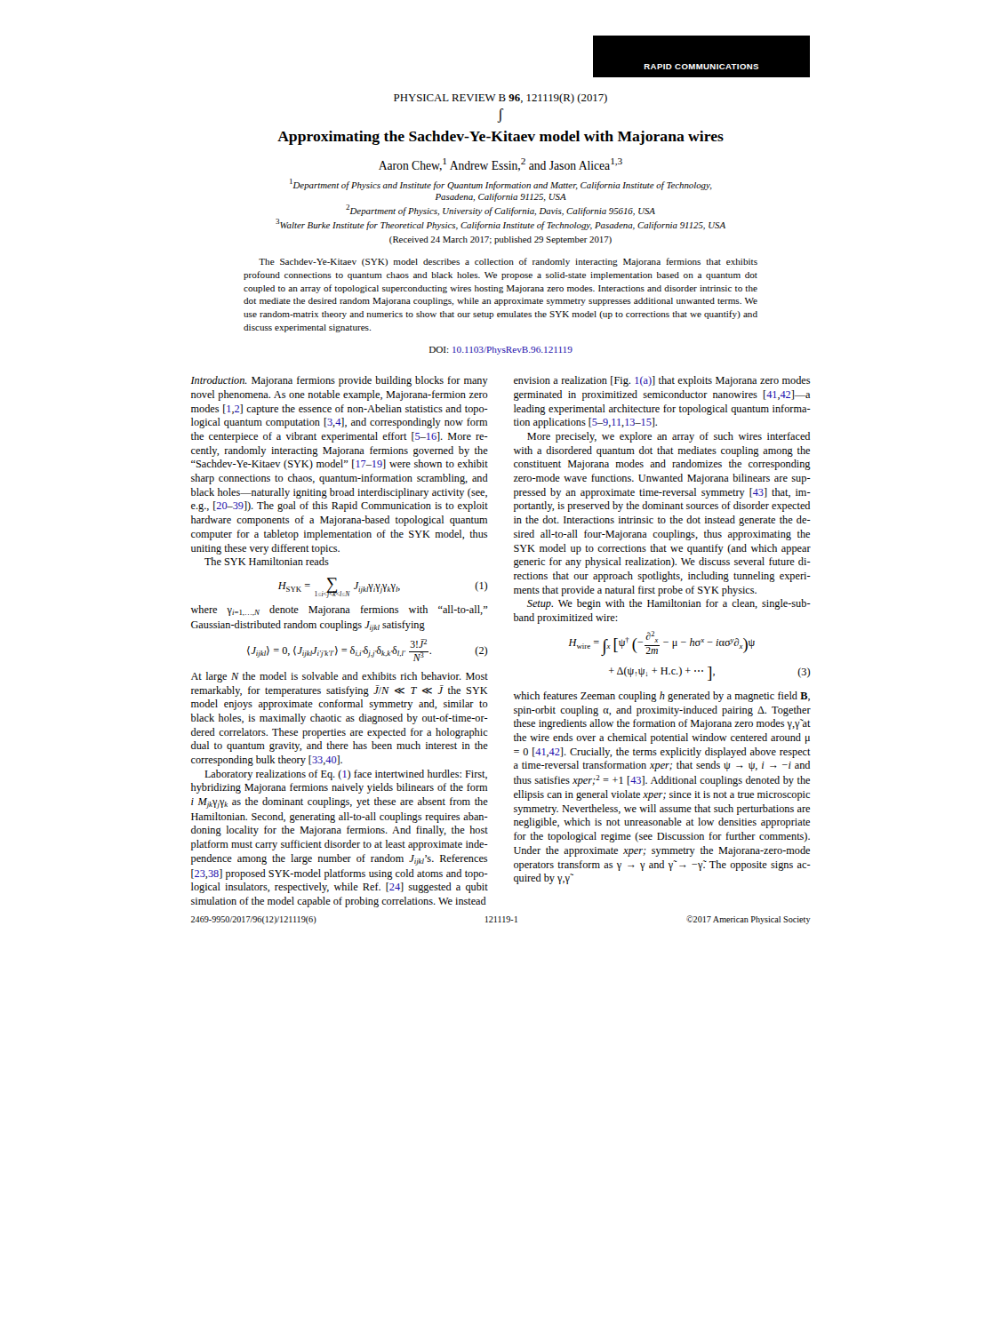RAPID COMMUNICATIONS
PHYSICAL REVIEW B 96, 121119(R) (2017)
ʃ
Approximating the Sachdev-Ye-Kitaev model with Majorana wires
Aaron Chew,1 Andrew Essin,2 and Jason Alicea1,3
1Department of Physics and Institute for Quantum Information and Matter, California Institute of Technology,
Pasadena, California 91125, USA
2Department of Physics, University of California, Davis, California 95616, USA
3Walter Burke Institute for Theoretical Physics, California Institute of Technology, Pasadena, California 91125, USA
(Received 24 March 2017; published 29 September 2017)
The Sachdev-Ye-Kitaev (SYK) model describes a collection of randomly interacting Majorana fermions that exhibits profound connections to quantum chaos and black holes. We propose a solid-state implementation based on a quantum dot coupled to an array of topological superconducting wires hosting Majorana zero modes. Interactions and disorder intrinsic to the dot mediate the desired random Majorana couplings, while an approximate symmetry suppresses additional unwanted terms. We use random-matrix theory and numerics to show that our setup emulates the SYK model (up to corrections that we quantify) and discuss experimental signatures.
DOI: 10.1103/PhysRevB.96.121119
Introduction. Majorana fermions provide building blocks for many novel phenomena. As one notable example, Majorana-fermion zero modes [1,2] capture the essence of non-Abelian statistics and topological quantum computation [3,4], and correspondingly now form the centerpiece of a vibrant experimental effort [5–16]. More recently, randomly interacting Majorana fermions governed by the “Sachdev-Ye-Kitaev (SYK) model” [17–19] were shown to exhibit sharp connections to chaos, quantum-information scrambling, and black holes—naturally igniting broad interdisciplinary activity (see, e.g., [20–39]). The goal of this Rapid Communication is to exploit hardware components of a Majorana-based topological quantum computer for a tabletop implementation of the SYK model, thus uniting these very different topics.
The SYK Hamiltonian reads
HSYK = ∑1≤i<j<k<l≤N Jijklγiγjγkγl, (1)
where γi=1,…,N denote Majorana fermions with “all-to-all,” Gaussian-distributed random couplings Jijkl satisfying
⟨Jijkl⟩ = 0, ⟨Jijkl Ji′j′k′l′⟩ = δi,i′δj,j′δk,k′δl,l′ 3!J̄2 N 3. (2)
At large N the model is solvable and exhibits rich behavior. Most remarkably, for temperatures satisfying J̄/N ≪ T ≪ J̄ the SYK model enjoys approximate conformal symmetry and, similar to black holes, is maximally chaotic as diagnosed by out-of-time-ordered correlators. These properties are expected for a holographic dual to quantum gravity, and there has been much interest in the corresponding bulk theory [33,40].
Laboratory realizations of Eq. (1) face intertwined hurdles: First, hybridizing Majorana fermions naively yields bilinears of the form i M jkγjγk as the dominant couplings, yet these are absent from the Hamiltonian. Second, generating all-to-all couplings requires abandoning locality for the Majorana fermions. And finally, the host platform must carry sufficient disorder to at least approximate independence among the large number of random Jijkl’s. References [23,38] proposed SYK-model platforms using cold atoms and topological insulators, respectively, while Ref. [24] suggested a qubit simulation of the model capable of probing correlations. We instead
envision a realization [Fig. 1(a)] that exploits Majorana zero modes germinated in proximitized semiconductor nanowires [41,42]—a leading experimental architecture for topological quantum information applications [5–9,11,13–15].
More precisely, we explore an array of such wires interfaced with a disordered quantum dot that mediates coupling among the constituent Majorana modes and randomizes the corresponding zero-mode wave functions. Unwanted Majorana bilinears are suppressed by an approximate time-reversal symmetry [43] that, importantly, is preserved by the dominant sources of disorder expected in the dot. Interactions intrinsic to the dot instead generate the desired all-to-all four-Majorana couplings, thus approximating the SYK model up to corrections that we quantify (and which appear generic for any physical realization). We discuss several future directions that our approach spotlights, including tunneling experiments that provide a natural first probe of SYK physics.
Setup. We begin with the Hamiltonian for a clean, single-subband proximitized wire:
Hwire = ∫x [ψ† (−∂2 x 2m − μ − hσx − iασy∂x) ψ
+ Δ(ψ↑ψ↓ + H.c.) + ⋯ ], (3)
which features Zeeman coupling h generated by a magnetic field B, spin-orbit coupling α, and proximity-induced pairing Δ. Together these ingredients allow the formation of Majorana zero modes γ,γ̃ at the wire ends over a chemical potential window centered around μ = 0 [41,42]. Crucially, the terms explicitly displayed above respect a time-reversal transformation xper; that sends ψ → ψ, i → −i and thus satisfies xper; 2 = +1 [43]. Additional couplings denoted by the ellipsis can in general violate xper; since it is not a true microscopic symmetry. Nevertheless, we will assume that such perturbations are negligible, which is not unreasonable at low densities appropriate for the topological regime (see Discussion for further comments). Under the approximate xper; symmetry the Majorana-zero-mode operators transform as γ → γ and γ̃ → −γ̃. The opposite signs acquired by γ,γ̃
2469-9950/2017/96(12)/121119(6)
121119-1
©2017 American Physical Society